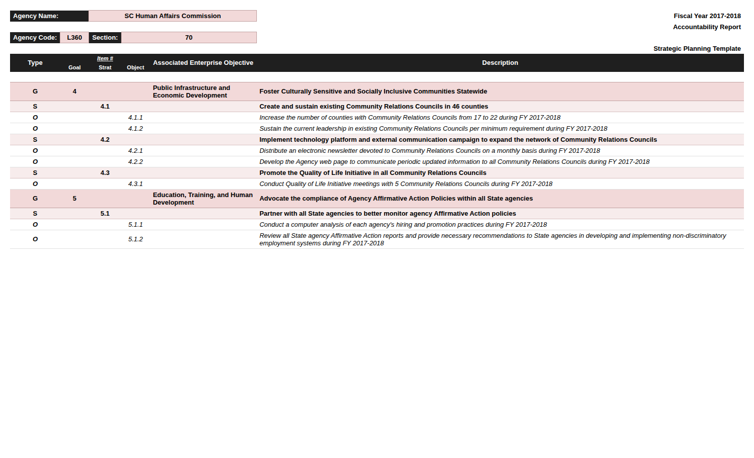| Agency Name: | SC Human Affairs Commission | | Fiscal Year 2017-2018 |
| | | Accountability Report |
| Agency Code: | L360 | Section: | 70 | | |
| | | Strategic Planning Template |
| Type | Item # | Associated Enterprise Objective | Description |
| Goal | Strat | Object |
| G | 4 | | | Public Infrastructure and Economic Development | Foster Culturally Sensitive and Socially Inclusive Communities Statewide |
| S | | 4.1 | | | Create and sustain existing Community Relations Councils in 46 counties |
| O | | | 4.1.1 | | Increase the number of counties with Community Relations Councils from 17 to 22 during FY 2017-2018 |
| O | | | 4.1.2 | | Sustain the current leadership in existing Community Relations Councils per minimum requirement during FY 2017-2018 |
| S | | 4.2 | | | Implement technology platform and external communication campaign to expand the network of Community Relations Councils |
| O | | | 4.2.1 | | Distribute an electronic newsletter devoted to Community Relations Councils on a monthly basis during FY 2017-2018 |
| O | | | 4.2.2 | | Develop the Agency web page to communicate periodic updated information to all Community Relations Councils during FY 2017-2018 |
| S | | 4.3 | | | Promote the Quality of Life Initiative in all Community Relations Councils |
| O | | | 4.3.1 | | Conduct Quality of Life Initiative meetings with 5 Community Relations Councils during FY 2017-2018 |
| G | 5 | | | Education, Training, and Human Development | Advocate the compliance of Agency Affirmative Action Policies within all State agencies |
| S | | 5.1 | | | Partner with all State agencies to better monitor agency Affirmative Action policies |
| O | | | 5.1.1 | | Conduct a computer analysis of each agency's hiring and promotion practices during FY 2017-2018 |
| O | | | 5.1.2 | | Review all State agency Affirmative Action reports and provide necessary recommendations to State agencies in developing and implementing non-discriminatory employment systems during FY 2017-2018 |